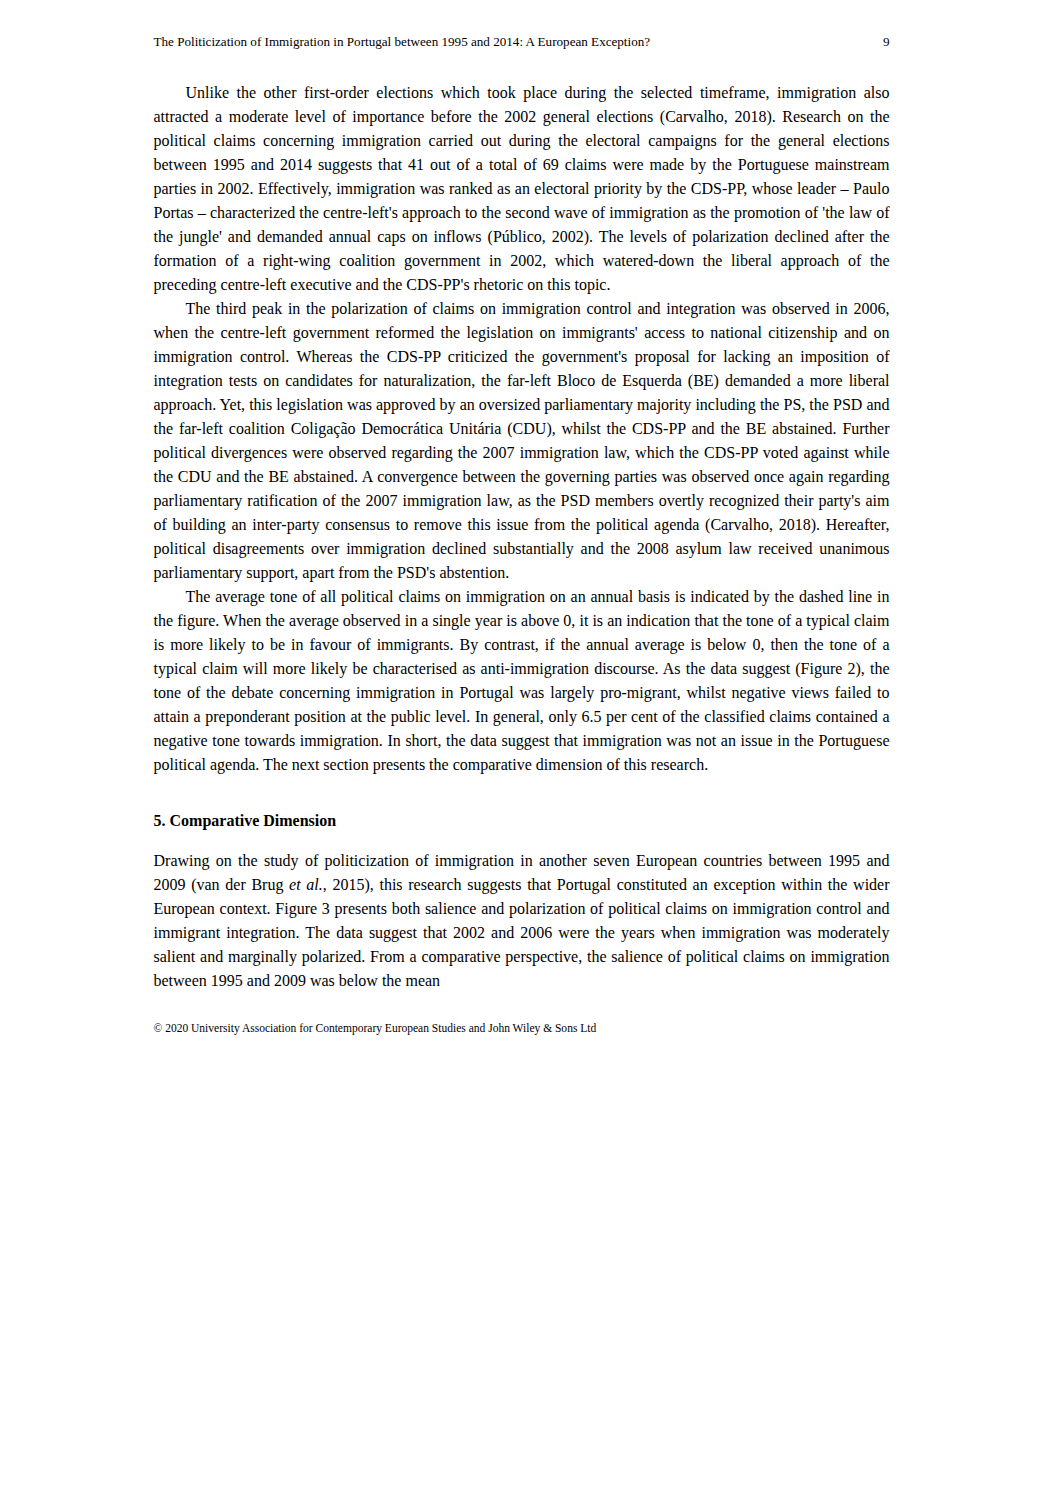The Politicization of Immigration in Portugal between 1995 and 2014: A European Exception? 9
Unlike the other first-order elections which took place during the selected timeframe, immigration also attracted a moderate level of importance before the 2002 general elections (Carvalho, 2018). Research on the political claims concerning immigration carried out during the electoral campaigns for the general elections between 1995 and 2014 suggests that 41 out of a total of 69 claims were made by the Portuguese mainstream parties in 2002. Effectively, immigration was ranked as an electoral priority by the CDS-PP, whose leader – Paulo Portas – characterized the centre-left's approach to the second wave of immigration as the promotion of 'the law of the jungle' and demanded annual caps on inflows (Público, 2002). The levels of polarization declined after the formation of a right-wing coalition government in 2002, which watered-down the liberal approach of the preceding centre-left executive and the CDS-PP's rhetoric on this topic.
The third peak in the polarization of claims on immigration control and integration was observed in 2006, when the centre-left government reformed the legislation on immigrants' access to national citizenship and on immigration control. Whereas the CDS-PP criticized the government's proposal for lacking an imposition of integration tests on candidates for naturalization, the far-left Bloco de Esquerda (BE) demanded a more liberal approach. Yet, this legislation was approved by an oversized parliamentary majority including the PS, the PSD and the far-left coalition Coligação Democrática Unitária (CDU), whilst the CDS-PP and the BE abstained. Further political divergences were observed regarding the 2007 immigration law, which the CDS-PP voted against while the CDU and the BE abstained. A convergence between the governing parties was observed once again regarding parliamentary ratification of the 2007 immigration law, as the PSD members overtly recognized their party's aim of building an inter-party consensus to remove this issue from the political agenda (Carvalho, 2018). Hereafter, political disagreements over immigration declined substantially and the 2008 asylum law received unanimous parliamentary support, apart from the PSD's abstention.
The average tone of all political claims on immigration on an annual basis is indicated by the dashed line in the figure. When the average observed in a single year is above 0, it is an indication that the tone of a typical claim is more likely to be in favour of immigrants. By contrast, if the annual average is below 0, then the tone of a typical claim will more likely be characterised as anti-immigration discourse. As the data suggest (Figure 2), the tone of the debate concerning immigration in Portugal was largely pro-migrant, whilst negative views failed to attain a preponderant position at the public level. In general, only 6.5 per cent of the classified claims contained a negative tone towards immigration. In short, the data suggest that immigration was not an issue in the Portuguese political agenda. The next section presents the comparative dimension of this research.
5. Comparative Dimension
Drawing on the study of politicization of immigration in another seven European countries between 1995 and 2009 (van der Brug et al., 2015), this research suggests that Portugal constituted an exception within the wider European context. Figure 3 presents both salience and polarization of political claims on immigration control and immigrant integration. The data suggest that 2002 and 2006 were the years when immigration was moderately salient and marginally polarized. From a comparative perspective, the salience of political claims on immigration between 1995 and 2009 was below the mean
© 2020 University Association for Contemporary European Studies and John Wiley & Sons Ltd